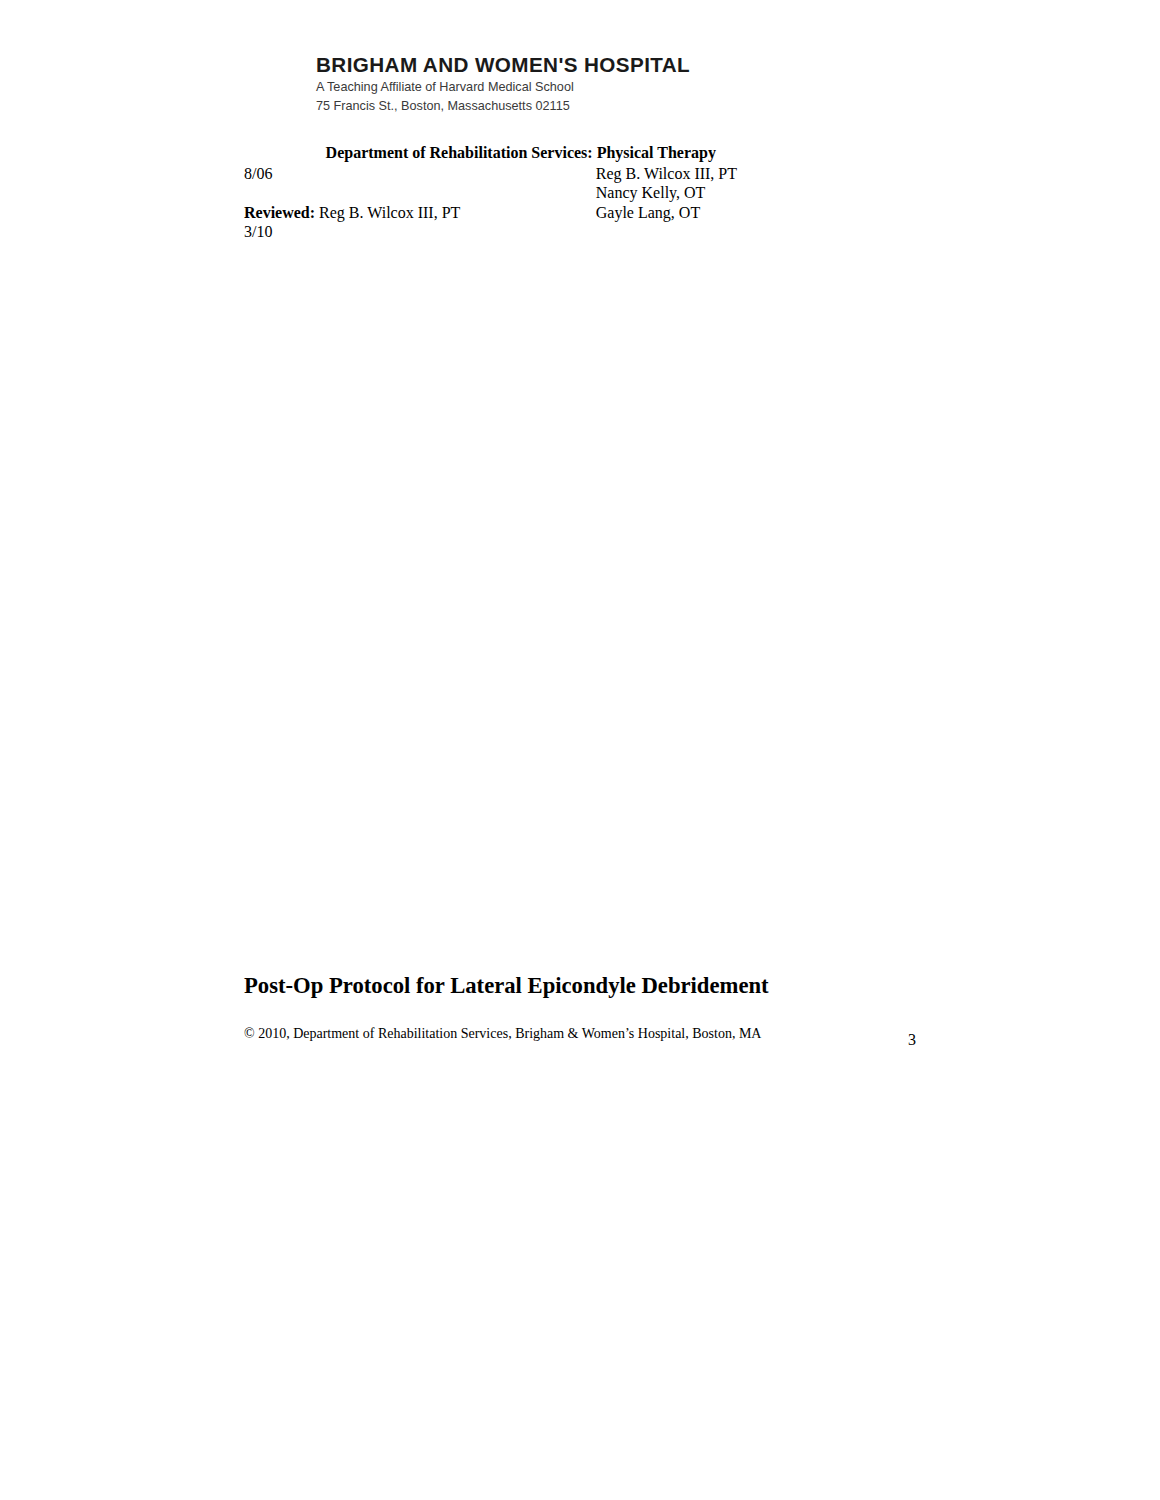BRIGHAM AND WOMEN'S HOSPITAL
A Teaching Affiliate of Harvard Medical School
75 Francis St., Boston, Massachusetts 02115
Department of Rehabilitation Services: Physical Therapy
| 8/06 | Reg B. Wilcox III, PT |
| | Nancy Kelly, OT |
| Reviewed: Reg B. Wilcox III, PT | Gayle Lang, OT |
| 3/10 | |
Post-Op Protocol for Lateral Epicondyle Debridement
© 2010, Department of Rehabilitation Services, Brigham & Women’s Hospital, Boston, MA
3